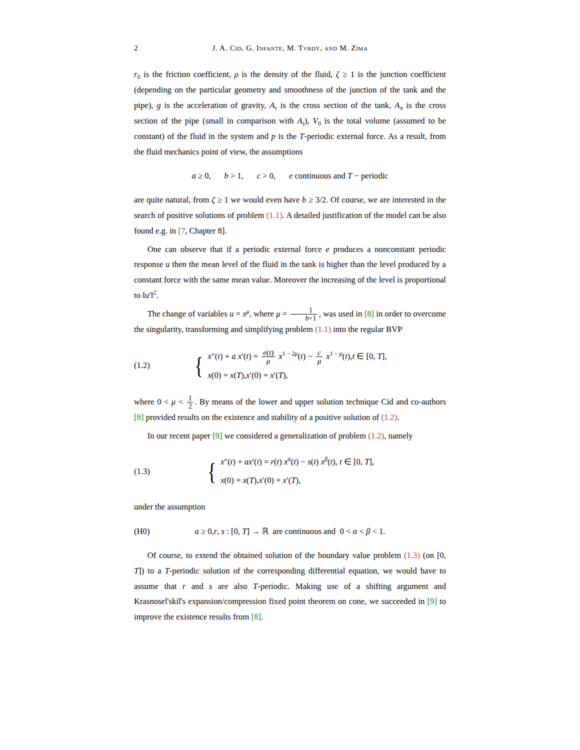2 J. A. Cid, G. Infante, M. Tvrdý, and M. Zima
r0 is the friction coefficient, ρ is the density of the fluid, ζ ≥ 1 is the junction coefficient (depending on the particular geometry and smoothness of the junction of the tank and the pipe), g is the acceleration of gravity, Aτ is the cross section of the tank, Aπ is the cross section of the pipe (small in comparison with Aτ), V0 is the total volume (assumed to be constant) of the fluid in the system and p is the T-periodic external force. As a result, from the fluid mechanics point of view, the assumptions
a ≥ 0, b > 1, c > 0, e continuous and T − periodic
are quite natural, from ζ ≥ 1 we would even have b ≥ 3/2. Of course, we are interested in the search of positive solutions of problem (1.1). A detailed justification of the model can be also found e.g. in [7, Chapter 8].
One can observe that if a periodic external force e produces a nonconstant periodic response u then the mean level of the fluid in the tank is higher than the level produced by a constant force with the same mean value. Moreover the increasing of the level is proportional to ‖u′‖2.
The change of variables u = xμ, where μ = 1 b+1, was used in [8] in order to overcome the singularity, transforming and simplifying problem (1.1) into the regular BVP
(1.2)
{
x″(t) + a x′(t) = e(t) μ x1 − 2μ(t) − cμ x1 − μ(t), t ∈ [0, T],
x(0) = x(T), x′(0) = x′(T),
where 0 < μ < 12. By means of the lower and upper solution technique Cid and co-authors [8] provided results on the existence and stability of a positive solution of (1.2).
In our recent paper [9] we considered a generalization of problem (1.2), namely
(1.3)
{
x″(t) + ax′(t) = r(t) xα(t) − s(t) xβ(t), t ∈ [0, T],
x(0) = x(T), x′(0) = x′(T),
under the assumption
(H0)
a ≥ 0, r, s : [0, T] → ℝ are continuous and 0 < α < β < 1.
Of course, to extend the obtained solution of the boundary value problem (1.3) (on [0, T]) to a T-periodic solution of the corresponding differential equation, we would have to assume that r and s are also T-periodic. Making use of a shifting argument and Krasnosel'skiĭ's expansion/compression fixed point theorem on cone, we succeeded in [9] to improve the existence results from [8].